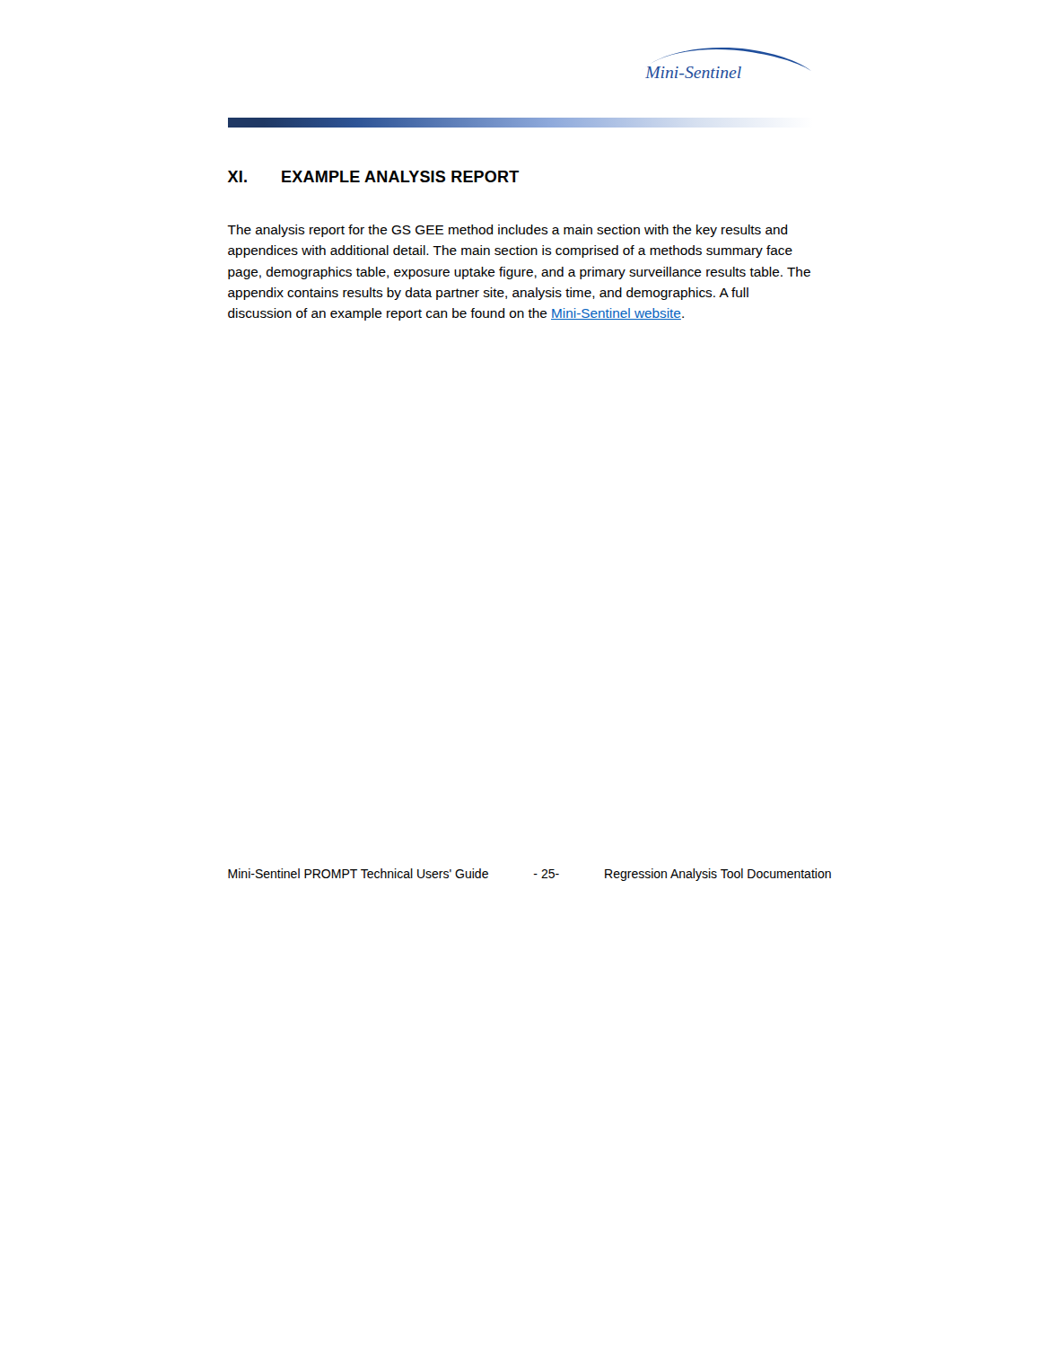Mini-Sentinel
XI. EXAMPLE ANALYSIS REPORT
The analysis report for the GS GEE method includes a main section with the key results and appendices with additional detail. The main section is comprised of a methods summary face page, demographics table, exposure uptake figure, and a primary surveillance results table. The appendix contains results by data partner site, analysis time, and demographics. A full discussion of an example report can be found on the Mini-Sentinel website.
Mini-Sentinel PROMPT Technical Users' Guide
- 25-
Regression Analysis Tool Documentation